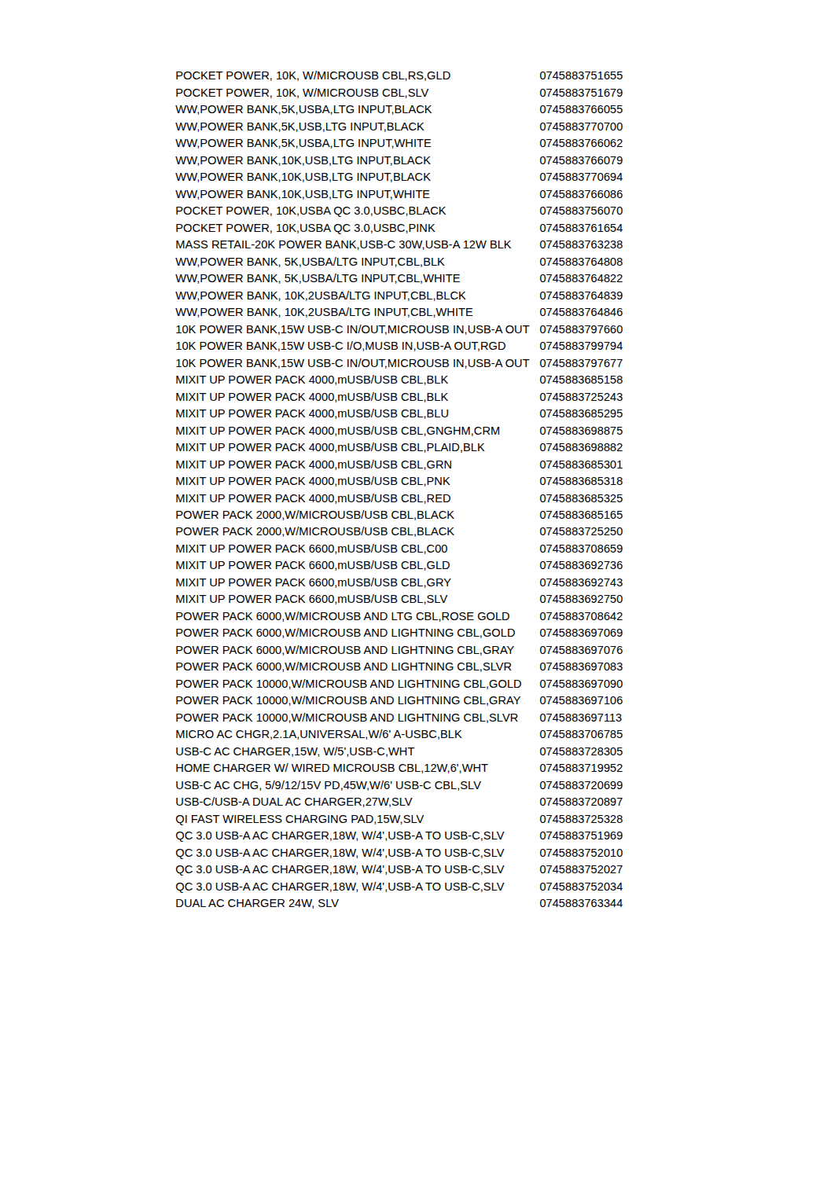| POCKET POWER, 10K, W/MICROUSB CBL,RS,GLD | 0745883751655 |
| POCKET POWER, 10K, W/MICROUSB CBL,SLV | 0745883751679 |
| WW,POWER BANK,5K,USBA,LTG INPUT,BLACK | 0745883766055 |
| WW,POWER BANK,5K,USB,LTG INPUT,BLACK | 0745883770700 |
| WW,POWER BANK,5K,USBA,LTG INPUT,WHITE | 0745883766062 |
| WW,POWER BANK,10K,USB,LTG INPUT,BLACK | 0745883766079 |
| WW,POWER BANK,10K,USB,LTG INPUT,BLACK | 0745883770694 |
| WW,POWER BANK,10K,USB,LTG INPUT,WHITE | 0745883766086 |
| POCKET POWER, 10K,USBA QC 3.0,USBC,BLACK | 0745883756070 |
| POCKET POWER, 10K,USBA QC 3.0,USBC,PINK | 0745883761654 |
| MASS RETAIL-20K POWER BANK,USB-C 30W,USB-A 12W BLK | 0745883763238 |
| WW,POWER BANK, 5K,USBA/LTG INPUT,CBL,BLK | 0745883764808 |
| WW,POWER BANK, 5K,USBA/LTG INPUT,CBL,WHITE | 0745883764822 |
| WW,POWER BANK, 10K,2USBA/LTG INPUT,CBL,BLCK | 0745883764839 |
| WW,POWER BANK, 10K,2USBA/LTG INPUT,CBL,WHITE | 0745883764846 |
| 10K POWER BANK,15W USB-C IN/OUT,MICROUSB IN,USB-A OUT | 0745883797660 |
| 10K POWER BANK,15W USB-C I/O,MUSB IN,USB-A OUT,RGD | 0745883799794 |
| 10K POWER BANK,15W USB-C IN/OUT,MICROUSB IN,USB-A OUT | 0745883797677 |
| MIXIT UP POWER PACK 4000,mUSB/USB CBL,BLK | 0745883685158 |
| MIXIT UP POWER PACK 4000,mUSB/USB CBL,BLK | 0745883725243 |
| MIXIT UP POWER PACK 4000,mUSB/USB CBL,BLU | 0745883685295 |
| MIXIT UP POWER PACK 4000,mUSB/USB CBL,GNGHM,CRM | 0745883698875 |
| MIXIT UP POWER PACK 4000,mUSB/USB CBL,PLAID,BLK | 0745883698882 |
| MIXIT UP POWER PACK 4000,mUSB/USB CBL,GRN | 0745883685301 |
| MIXIT UP POWER PACK 4000,mUSB/USB CBL,PNK | 0745883685318 |
| MIXIT UP POWER PACK 4000,mUSB/USB CBL,RED | 0745883685325 |
| POWER PACK 2000,W/MICROUSB/USB CBL,BLACK | 0745883685165 |
| POWER PACK 2000,W/MICROUSB/USB CBL,BLACK | 0745883725250 |
| MIXIT UP POWER PACK 6600,mUSB/USB CBL,C00 | 0745883708659 |
| MIXIT UP POWER PACK 6600,mUSB/USB CBL,GLD | 0745883692736 |
| MIXIT UP POWER PACK 6600,mUSB/USB CBL,GRY | 0745883692743 |
| MIXIT UP POWER PACK 6600,mUSB/USB CBL,SLV | 0745883692750 |
| POWER PACK 6000,W/MICROUSB AND LTG CBL,ROSE GOLD | 0745883708642 |
| POWER PACK 6000,W/MICROUSB AND LIGHTNING CBL,GOLD | 0745883697069 |
| POWER PACK 6000,W/MICROUSB AND LIGHTNING CBL,GRAY | 0745883697076 |
| POWER PACK 6000,W/MICROUSB AND LIGHTNING CBL,SLVR | 0745883697083 |
| POWER PACK 10000,W/MICROUSB AND LIGHTNING CBL,GOLD | 0745883697090 |
| POWER PACK 10000,W/MICROUSB AND LIGHTNING CBL,GRAY | 0745883697106 |
| POWER PACK 10000,W/MICROUSB AND LIGHTNING CBL,SLVR | 0745883697113 |
| MICRO AC CHGR,2.1A,UNIVERSAL,W/6' A-USBC,BLK | 0745883706785 |
| USB-C AC CHARGER,15W, W/5',USB-C,WHT | 0745883728305 |
| HOME CHARGER W/ WIRED MICROUSB CBL,12W,6',WHT | 0745883719952 |
| USB-C AC CHG, 5/9/12/15V PD,45W,W/6' USB-C CBL,SLV | 0745883720699 |
| USB-C/USB-A DUAL AC CHARGER,27W,SLV | 0745883720897 |
| QI FAST WIRELESS CHARGING PAD,15W,SLV | 0745883725328 |
| QC 3.0 USB-A AC CHARGER,18W, W/4',USB-A TO USB-C,SLV | 0745883751969 |
| QC 3.0 USB-A AC CHARGER,18W, W/4',USB-A TO USB-C,SLV | 0745883752010 |
| QC 3.0 USB-A AC CHARGER,18W, W/4',USB-A TO USB-C,SLV | 0745883752027 |
| QC 3.0 USB-A AC CHARGER,18W, W/4',USB-A TO USB-C,SLV | 0745883752034 |
| DUAL AC CHARGER 24W, SLV | 0745883763344 |